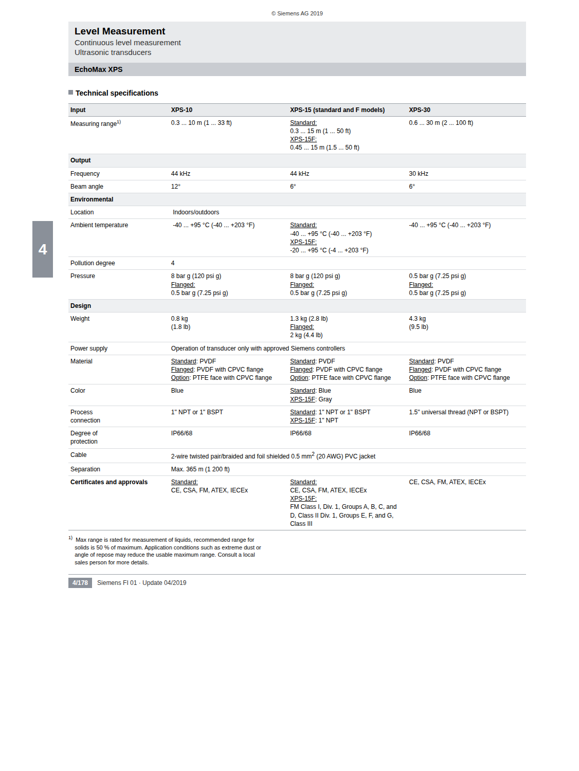4
© Siemens AG 2019
Level Measurement
Continuous level measurement
Ultrasonic transducers
EchoMax XPS
Technical specifications
| Input | XPS-10 | XPS-15 (standard and F models) | XPS-30 |
| --- | --- | --- | --- |
| Measuring range 1) | 0.3 ... 10 m (1 ... 33 ft) | Standard: 0.3 ... 15 m (1 ... 50 ft) XPS-15F: 0.45 ... 15 m (1.5 ... 50 ft) | 0.6 ... 30 m (2 ... 100 ft) |
| Output | | | |
| Frequency | 44 kHz | 44 kHz | 30 kHz |
| Beam angle | 12° | 6° | 6° |
| Environmental | | | |
| Location | Indoors/outdoors |
| Ambient temperature | -40 ... +95 °C (-40 ... +203 °F) | Standard: -40 ... +95 °C (-40 ... +203 °F) XPS-15F: -20 ... +95 °C (-4 ... +203 °F) | -40 ... +95 °C (-40 ... +203 °F) |
| Pollution degree | 4 |
| Pressure | 8 bar g (120 psi g) Flanged: 0.5 bar g (7.25 psi g) | 8 bar g (120 psi g) Flanged: 0.5 bar g (7.25 psi g) | 0.5 bar g (7.25 psi g) Flanged: 0.5 bar g (7.25 psi g) |
| Design | | | |
| Weight | 0.8 kg (1.8 lb) | 1.3 kg (2.8 lb) Flanged: 2 kg (4.4 lb) | 4.3 kg (9.5 lb) |
| Power supply | Operation of transducer only with approved Siemens controllers |
| Material | Standard : PVDF Flanged : PVDF with CPVC flange Option : PTFE face with CPVC flange | Standard : PVDF Flanged : PVDF with CPVC flange Option : PTFE face with CPVC flange | Standard : PVDF Flanged : PVDF with CPVC flange Option : PTFE face with CPVC flange |
| Color | Blue | Standard : Blue XPS-15F : Gray | Blue |
| Process connection | 1" NPT or 1" BSPT | Standard : 1" NPT or 1" BSPT XPS-15F : 1" NPT | 1.5" universal thread (NPT or BSPT) |
| Degree of protection | IP66/68 | IP66/68 | IP66/68 |
| Cable | 2-wire twisted pair/braided and foil shielded 0.5 mm 2 (20 AWG) PVC jacket |
| Separation | Max. 365 m (1 200 ft) |
| Certificates and approvals | Standard: CE, CSA, FM, ATEX, IECEx | Standard: CE, CSA, FM, ATEX, IECEx XPS-15F: FM Class I, Div. 1, Groups A, B, C, and D, Class II Div. 1, Groups E, F, and G, Class III | CE, CSA, FM, ATEX, IECEx |
1) Max range is rated for measurement of liquids, recommended range for
solids is 50 % of maximum. Application conditions such as extreme dust or
angle of repose may reduce the usable maximum range. Consult a local
sales person for more details.
4/178 Siemens FI 01 · Update 04/2019